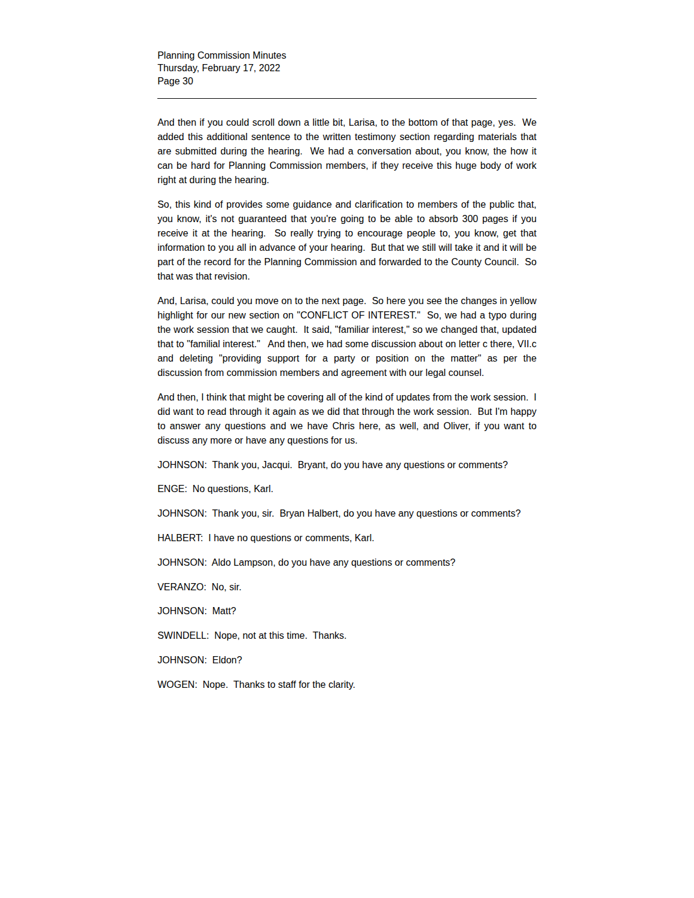Planning Commission Minutes
Thursday, February 17, 2022
Page 30
And then if you could scroll down a little bit, Larisa, to the bottom of that page, yes. We added this additional sentence to the written testimony section regarding materials that are submitted during the hearing. We had a conversation about, you know, the how it can be hard for Planning Commission members, if they receive this huge body of work right at during the hearing.
So, this kind of provides some guidance and clarification to members of the public that, you know, it's not guaranteed that you're going to be able to absorb 300 pages if you receive it at the hearing. So really trying to encourage people to, you know, get that information to you all in advance of your hearing. But that we still will take it and it will be part of the record for the Planning Commission and forwarded to the County Council. So that was that revision.
And, Larisa, could you move on to the next page. So here you see the changes in yellow highlight for our new section on "CONFLICT OF INTEREST." So, we had a typo during the work session that we caught. It said, "familiar interest," so we changed that, updated that to "familial interest." And then, we had some discussion about on letter c there, VII.c and deleting "providing support for a party or position on the matter" as per the discussion from commission members and agreement with our legal counsel.
And then, I think that might be covering all of the kind of updates from the work session. I did want to read through it again as we did that through the work session. But I'm happy to answer any questions and we have Chris here, as well, and Oliver, if you want to discuss any more or have any questions for us.
JOHNSON: Thank you, Jacqui. Bryant, do you have any questions or comments?
ENGE: No questions, Karl.
JOHNSON: Thank you, sir. Bryan Halbert, do you have any questions or comments?
HALBERT: I have no questions or comments, Karl.
JOHNSON: Aldo Lampson, do you have any questions or comments?
VERANZO: No, sir.
JOHNSON: Matt?
SWINDELL: Nope, not at this time. Thanks.
JOHNSON: Eldon?
WOGEN: Nope. Thanks to staff for the clarity.